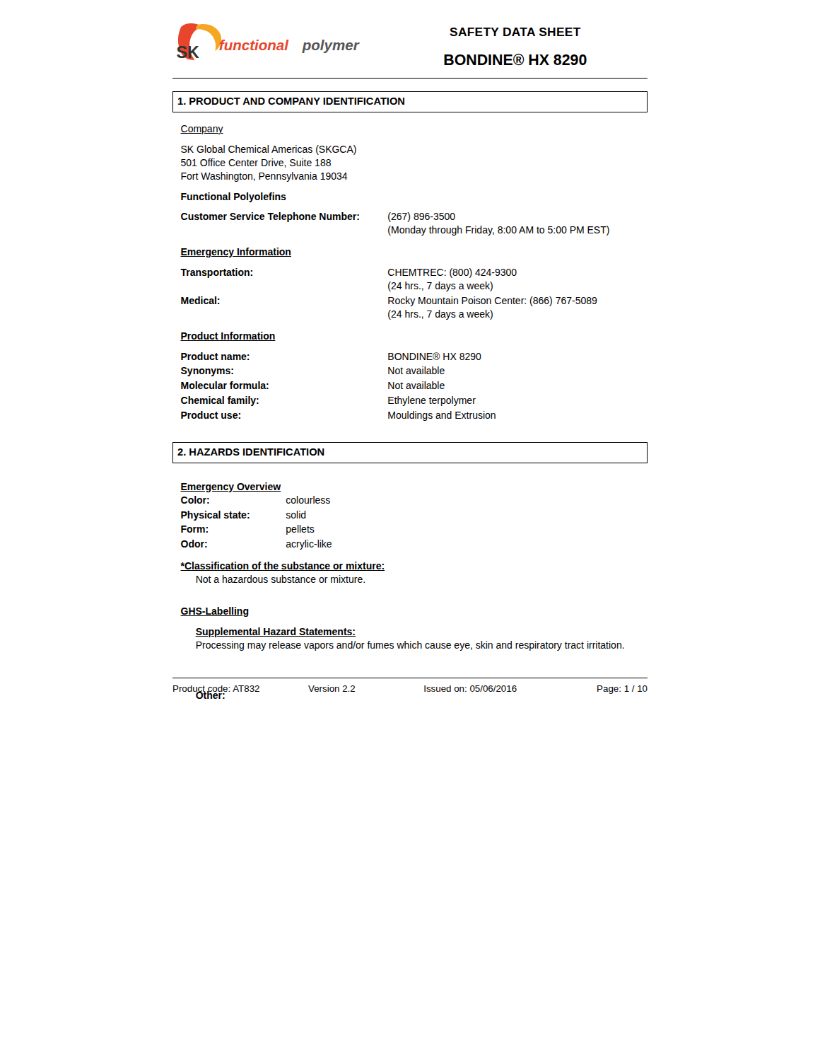SAFETY DATA SHEET
BONDINE® HX 8290
1. PRODUCT AND COMPANY IDENTIFICATION
Company
SK Global Chemical Americas (SKGCA)
501 Office Center Drive, Suite 188
Fort Washington, Pennsylvania 19034
Functional Polyolefins
| Customer Service Telephone Number: | (267) 896-3500 (Monday through Friday, 8:00 AM to 5:00 PM EST) |
Emergency Information
| Transportation: | CHEMTREC: (800) 424-9300 (24 hrs., 7 days a week) |
| Medical: | Rocky Mountain Poison Center: (866) 767-5089 (24 hrs., 7 days a week) |
Product Information
| Product name: | BONDINE® HX 8290 |
| Synonyms: | Not available |
| Molecular formula: | Not available |
| Chemical family: | Ethylene terpolymer |
| Product use: | Mouldings and Extrusion |
2. HAZARDS IDENTIFICATION
Emergency Overview
| Color: | colourless |
| Physical state: | solid |
| Form: | pellets |
| Odor: | acrylic-like |
*Classification of the substance or mixture:
Not a hazardous substance or mixture.
GHS-Labelling
Supplemental Hazard Statements:
Processing may release vapors and/or fumes which cause eye, skin and respiratory tract irritation.
Other:
Product code: AT832 Version 2.2 Issued on: 05/06/2016 Page: 1 / 10